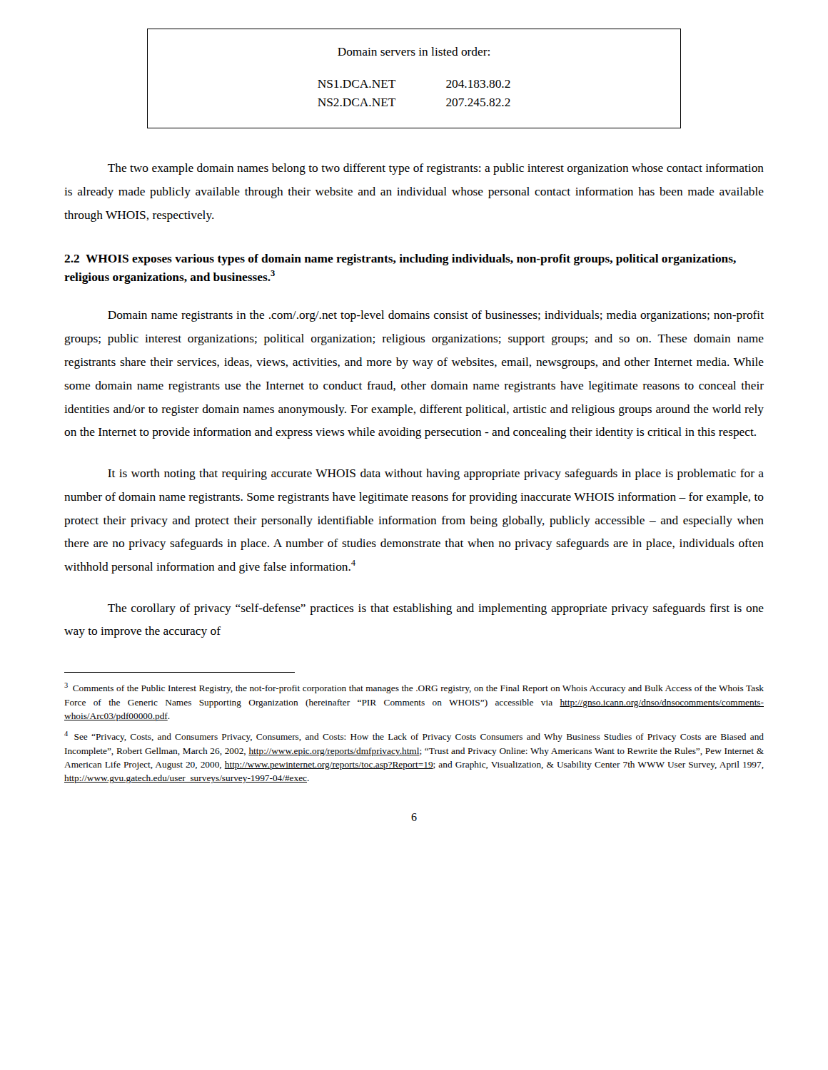Domain servers in listed order:
| NS1.DCA.NET | 204.183.80.2 |
| NS2.DCA.NET | 207.245.82.2 |
The two example domain names belong to two different type of registrants: a public interest organization whose contact information is already made publicly available through their website and an individual whose personal contact information has been made available through WHOIS, respectively.
2.2 WHOIS exposes various types of domain name registrants, including individuals, non-profit groups, political organizations, religious organizations, and businesses.3
Domain name registrants in the .com/.org/.net top-level domains consist of businesses; individuals; media organizations; non-profit groups; public interest organizations; political organization; religious organizations; support groups; and so on. These domain name registrants share their services, ideas, views, activities, and more by way of websites, email, newsgroups, and other Internet media. While some domain name registrants use the Internet to conduct fraud, other domain name registrants have legitimate reasons to conceal their identities and/or to register domain names anonymously. For example, different political, artistic and religious groups around the world rely on the Internet to provide information and express views while avoiding persecution - and concealing their identity is critical in this respect.
It is worth noting that requiring accurate WHOIS data without having appropriate privacy safeguards in place is problematic for a number of domain name registrants. Some registrants have legitimate reasons for providing inaccurate WHOIS information – for example, to protect their privacy and protect their personally identifiable information from being globally, publicly accessible – and especially when there are no privacy safeguards in place. A number of studies demonstrate that when no privacy safeguards are in place, individuals often withhold personal information and give false information.4
The corollary of privacy “self-defense” practices is that establishing and implementing appropriate privacy safeguards first is one way to improve the accuracy of
3 Comments of the Public Interest Registry, the not-for-profit corporation that manages the .ORG registry, on the Final Report on Whois Accuracy and Bulk Access of the Whois Task Force of the Generic Names Supporting Organization (hereinafter “PIR Comments on WHOIS”) accessible via http://gnso.icann.org/dnso/dnsocomments/comments-whois/Arc03/pdf00000.pdf.
4 See “Privacy, Costs, and Consumers Privacy, Consumers, and Costs: How the Lack of Privacy Costs Consumers and Why Business Studies of Privacy Costs are Biased and Incomplete”, Robert Gellman, March 26, 2002, http://www.epic.org/reports/dmfprivacy.html; “Trust and Privacy Online: Why Americans Want to Rewrite the Rules”, Pew Internet & American Life Project, August 20, 2000, http://www.pewinternet.org/reports/toc.asp?Report=19; and Graphic, Visualization, & Usability Center 7th WWW User Survey, April 1997, http://www.gvu.gatech.edu/user_surveys/survey-1997-04/#exec.
6